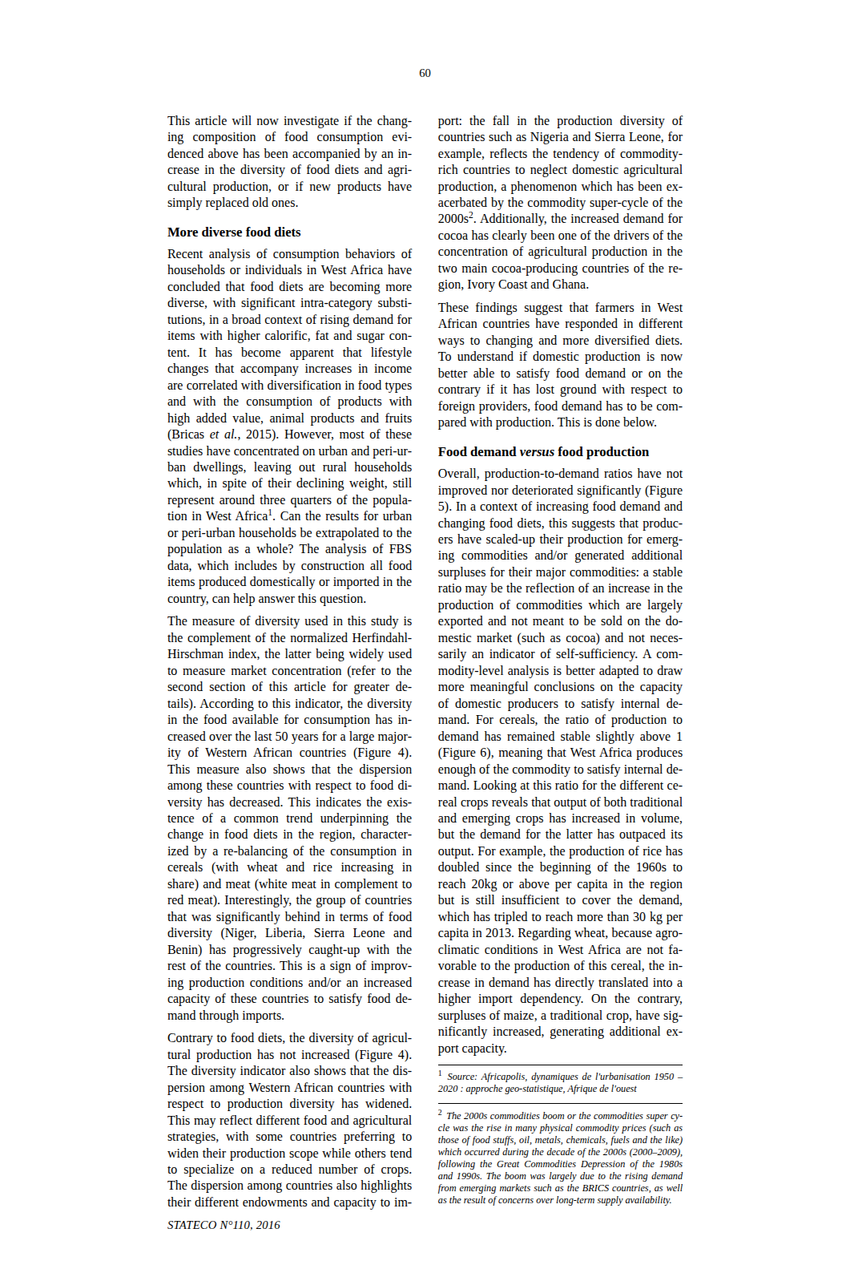60
This article will now investigate if the changing composition of food consumption evidenced above has been accompanied by an increase in the diversity of food diets and agricultural production, or if new products have simply replaced old ones.
More diverse food diets
Recent analysis of consumption behaviors of households or individuals in West Africa have concluded that food diets are becoming more diverse, with significant intra-category substitutions, in a broad context of rising demand for items with higher calorific, fat and sugar content. It has become apparent that lifestyle changes that accompany increases in income are correlated with diversification in food types and with the consumption of products with high added value, animal products and fruits (Bricas et al., 2015). However, most of these studies have concentrated on urban and peri-urban dwellings, leaving out rural households which, in spite of their declining weight, still represent around three quarters of the population in West Africa1. Can the results for urban or peri-urban households be extrapolated to the population as a whole? The analysis of FBS data, which includes by construction all food items produced domestically or imported in the country, can help answer this question.
The measure of diversity used in this study is the complement of the normalized Herfindahl-Hirschman index, the latter being widely used to measure market concentration (refer to the second section of this article for greater details). According to this indicator, the diversity in the food available for consumption has increased over the last 50 years for a large majority of Western African countries (Figure 4). This measure also shows that the dispersion among these countries with respect to food diversity has decreased. This indicates the existence of a common trend underpinning the change in food diets in the region, characterized by a re-balancing of the consumption in cereals (with wheat and rice increasing in share) and meat (white meat in complement to red meat). Interestingly, the group of countries that was significantly behind in terms of food diversity (Niger, Liberia, Sierra Leone and Benin) has progressively caught-up with the rest of the countries. This is a sign of improving production conditions and/or an increased capacity of these countries to satisfy food demand through imports.
Contrary to food diets, the diversity of agricultural production has not increased (Figure 4). The diversity indicator also shows that the dispersion among Western African countries with respect to production diversity has widened. This may reflect different food and agricultural strategies, with some countries preferring to widen their production scope while others tend to specialize on a reduced number of crops. The dispersion among countries also highlights their different endowments and capacity to import: the fall in the production diversity of countries such as Nigeria and Sierra Leone, for example, reflects the tendency of commodity-rich countries to neglect domestic agricultural production, a phenomenon which has been exacerbated by the commodity super-cycle of the 2000s2. Additionally, the increased demand for cocoa has clearly been one of the drivers of the concentration of agricultural production in the two main cocoa-producing countries of the region, Ivory Coast and Ghana.
These findings suggest that farmers in West African countries have responded in different ways to changing and more diversified diets. To understand if domestic production is now better able to satisfy food demand or on the contrary if it has lost ground with respect to foreign providers, food demand has to be compared with production. This is done below.
Food demand versus food production
Overall, production-to-demand ratios have not improved nor deteriorated significantly (Figure 5). In a context of increasing food demand and changing food diets, this suggests that producers have scaled-up their production for emerging commodities and/or generated additional surpluses for their major commodities: a stable ratio may be the reflection of an increase in the production of commodities which are largely exported and not meant to be sold on the domestic market (such as cocoa) and not necessarily an indicator of self-sufficiency. A commodity-level analysis is better adapted to draw more meaningful conclusions on the capacity of domestic producers to satisfy internal demand. For cereals, the ratio of production to demand has remained stable slightly above 1 (Figure 6), meaning that West Africa produces enough of the commodity to satisfy internal demand. Looking at this ratio for the different cereal crops reveals that output of both traditional and emerging crops has increased in volume, but the demand for the latter has outpaced its output. For example, the production of rice has doubled since the beginning of the 1960s to reach 20kg or above per capita in the region but is still insufficient to cover the demand, which has tripled to reach more than 30 kg per capita in 2013. Regarding wheat, because agro-climatic conditions in West Africa are not favorable to the production of this cereal, the increase in demand has directly translated into a higher import dependency. On the contrary, surpluses of maize, a traditional crop, have significantly increased, generating additional export capacity.
1 Source: Africapolis, dynamiques de l'urbanisation 1950 – 2020 : approche geo-statistique, Afrique de l'ouest
2 The 2000s commodities boom or the commodities super cycle was the rise in many physical commodity prices (such as those of food stuffs, oil, metals, chemicals, fuels and the like) which occurred during the decade of the 2000s (2000–2009), following the Great Commodities Depression of the 1980s and 1990s. The boom was largely due to the rising demand from emerging markets such as the BRICS countries, as well as the result of concerns over long-term supply availability.
STATECO N°110, 2016